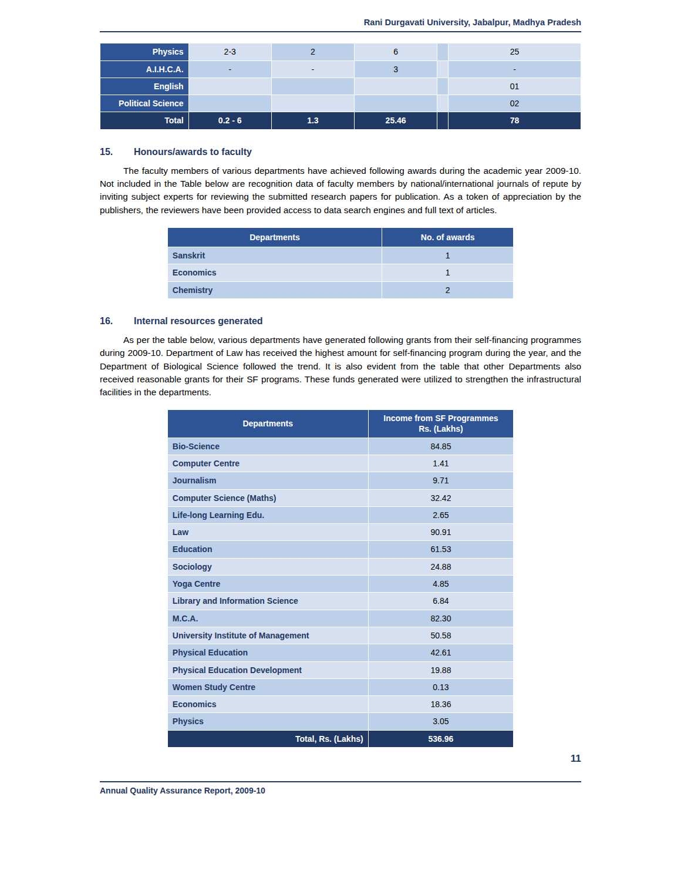Rani Durgavati University, Jabalpur, Madhya Pradesh
| Physics | 2-3 | 2 | 6 | | 25 |
| A.I.H.C.A. | - | - | 3 | | - |
| English | | | | | 01 |
| Political Science | | | | | 02 |
| Total | 0.2 - 6 | 1.3 | 25.46 | | 78 |
15. Honours/awards to faculty
The faculty members of various departments have achieved following awards during the academic year 2009-10. Not included in the Table below are recognition data of faculty members by national/international journals of repute by inviting subject experts for reviewing the submitted research papers for publication. As a token of appreciation by the publishers, the reviewers have been provided access to data search engines and full text of articles.
| Departments | No. of awards |
| --- | --- |
| Sanskrit | 1 |
| Economics | 1 |
| Chemistry | 2 |
16. Internal resources generated
As per the table below, various departments have generated following grants from their self-financing programmes during 2009-10. Department of Law has received the highest amount for self-financing program during the year, and the Department of Biological Science followed the trend. It is also evident from the table that other Departments also received reasonable grants for their SF programs. These funds generated were utilized to strengthen the infrastructural facilities in the departments.
| Departments | Income from SF Programmes Rs. (Lakhs) |
| --- | --- |
| Bio-Science | 84.85 |
| Computer Centre | 1.41 |
| Journalism | 9.71 |
| Computer Science (Maths) | 32.42 |
| Life-long Learning Edu. | 2.65 |
| Law | 90.91 |
| Education | 61.53 |
| Sociology | 24.88 |
| Yoga Centre | 4.85 |
| Library and Information Science | 6.84 |
| M.C.A. | 82.30 |
| University Institute of Management | 50.58 |
| Physical Education | 42.61 |
| Physical Education Development | 19.88 |
| Women Study Centre | 0.13 |
| Economics | 18.36 |
| Physics | 3.05 |
| Total, Rs. (Lakhs) | 536.96 |
11
Annual Quality Assurance Report, 2009-10